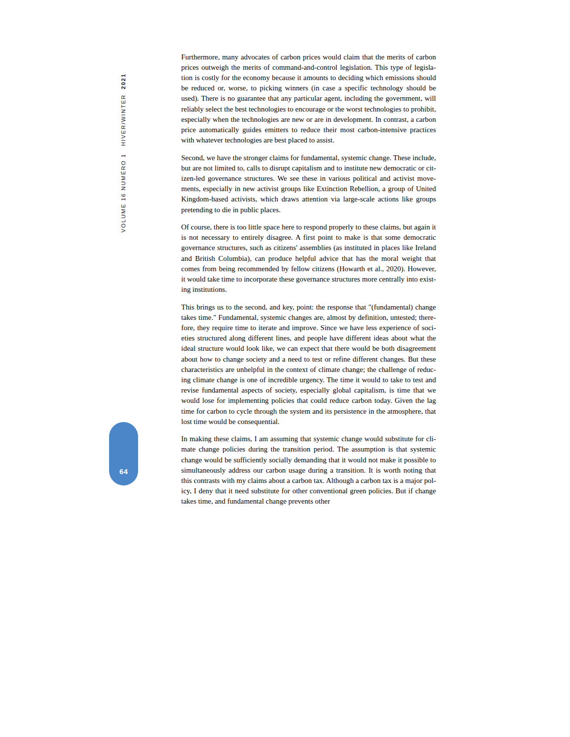VOLUME 16 NUMÉRO 1 HIVER/WINTER 2021
64
Furthermore, many advocates of carbon prices would claim that the merits of carbon prices outweigh the merits of command-and-control legislation. This type of legislation is costly for the economy because it amounts to deciding which emissions should be reduced or, worse, to picking winners (in case a specific technology should be used). There is no guarantee that any particular agent, including the government, will reliably select the best technologies to encourage or the worst technologies to prohibit, especially when the technologies are new or are in development. In contrast, a carbon price automatically guides emitters to reduce their most carbon-intensive practices with whatever technologies are best placed to assist.
Second, we have the stronger claims for fundamental, systemic change. These include, but are not limited to, calls to disrupt capitalism and to institute new democratic or citizen-led governance structures. We see these in various political and activist movements, especially in new activist groups like Extinction Rebellion, a group of United Kingdom-based activists, which draws attention via large-scale actions like groups pretending to die in public places.
Of course, there is too little space here to respond properly to these claims, but again it is not necessary to entirely disagree. A first point to make is that some democratic governance structures, such as citizens' assemblies (as instituted in places like Ireland and British Columbia), can produce helpful advice that has the moral weight that comes from being recommended by fellow citizens (Howarth et al., 2020). However, it would take time to incorporate these governance structures more centrally into existing institutions.
This brings us to the second, and key, point: the response that "(fundamental) change takes time." Fundamental, systemic changes are, almost by definition, untested; therefore, they require time to iterate and improve. Since we have less experience of societies structured along different lines, and people have different ideas about what the ideal structure would look like, we can expect that there would be both disagreement about how to change society and a need to test or refine different changes. But these characteristics are unhelpful in the context of climate change; the challenge of reducing climate change is one of incredible urgency. The time it would to take to test and revise fundamental aspects of society, especially global capitalism, is time that we would lose for implementing policies that could reduce carbon today. Given the lag time for carbon to cycle through the system and its persistence in the atmosphere, that lost time would be consequential.
In making these claims, I am assuming that systemic change would substitute for climate change policies during the transition period. The assumption is that systemic change would be sufficiently socially demanding that it would not make it possible to simultaneously address our carbon usage during a transition. It is worth noting that this contrasts with my claims about a carbon tax. Although a carbon tax is a major policy, I deny that it need substitute for other conventional green policies. But if change takes time, and fundamental change prevents other